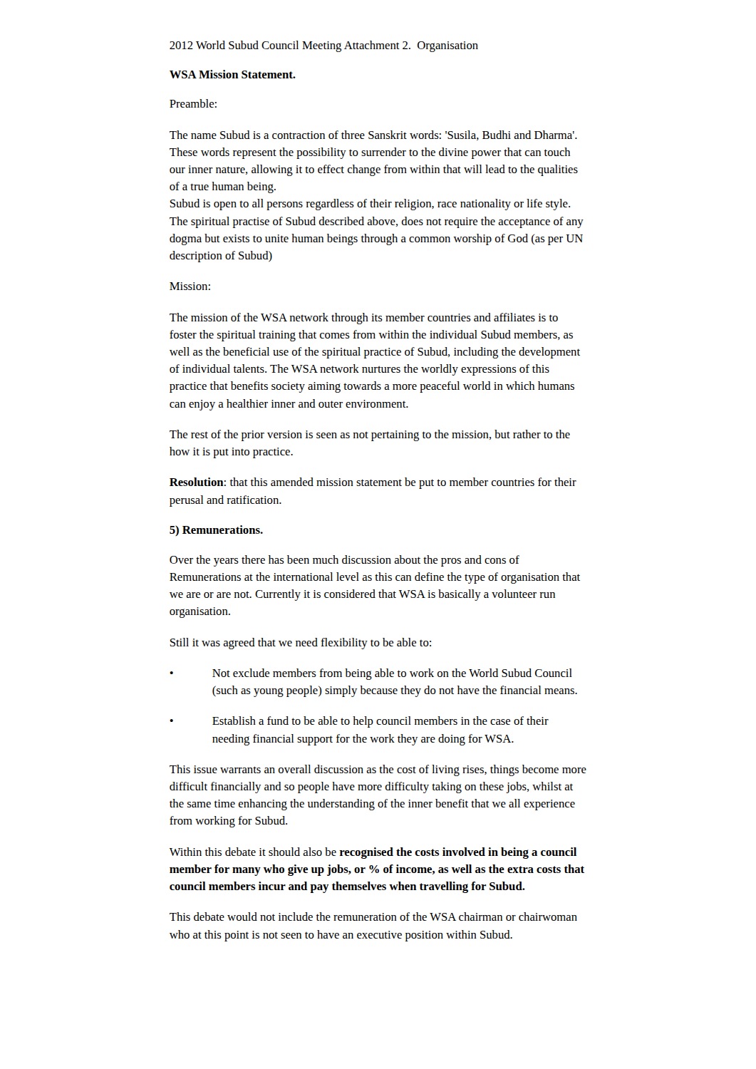2012 World Subud Council Meeting Attachment 2. Organisation
WSA Mission Statement.
Preamble:
The name Subud is a contraction of three Sanskrit words: 'Susila, Budhi and Dharma'. These words represent the possibility to surrender to the divine power that can touch our inner nature, allowing it to effect change from within that will lead to the qualities of a true human being.
Subud is open to all persons regardless of their religion, race nationality or life style.
The spiritual practise of Subud described above, does not require the acceptance of any dogma but exists to unite human beings through a common worship of God (as per UN description of Subud)
Mission:
The mission of the WSA network through its member countries and affiliates is to foster the spiritual training that comes from within the individual Subud members, as well as the beneficial use of the spiritual practice of Subud, including the development of individual talents. The WSA network nurtures the worldly expressions of this practice that benefits society aiming towards a more peaceful world in which humans can enjoy a healthier inner and outer environment.
The rest of the prior version is seen as not pertaining to the mission, but rather to the how it is put into practice.
Resolution: that this amended mission statement be put to member countries for their perusal and ratification.
5) Remunerations.
Over the years there has been much discussion about the pros and cons of Remunerations at the international level as this can define the type of organisation that we are or are not. Currently it is considered that WSA is basically a volunteer run organisation.
Still it was agreed that we need flexibility to be able to:
Not exclude members from being able to work on the World Subud Council (such as young people) simply because they do not have the financial means.
Establish a fund to be able to help council members in the case of their needing financial support for the work they are doing for WSA.
This issue warrants an overall discussion as the cost of living rises, things become more difficult financially and so people have more difficulty taking on these jobs, whilst at the same time enhancing the understanding of the inner benefit that we all experience from working for Subud.
Within this debate it should also be recognised the costs involved in being a council member for many who give up jobs, or % of income, as well as the extra costs that council members incur and pay themselves when travelling for Subud.
This debate would not include the remuneration of the WSA chairman or chairwoman who at this point is not seen to have an executive position within Subud.